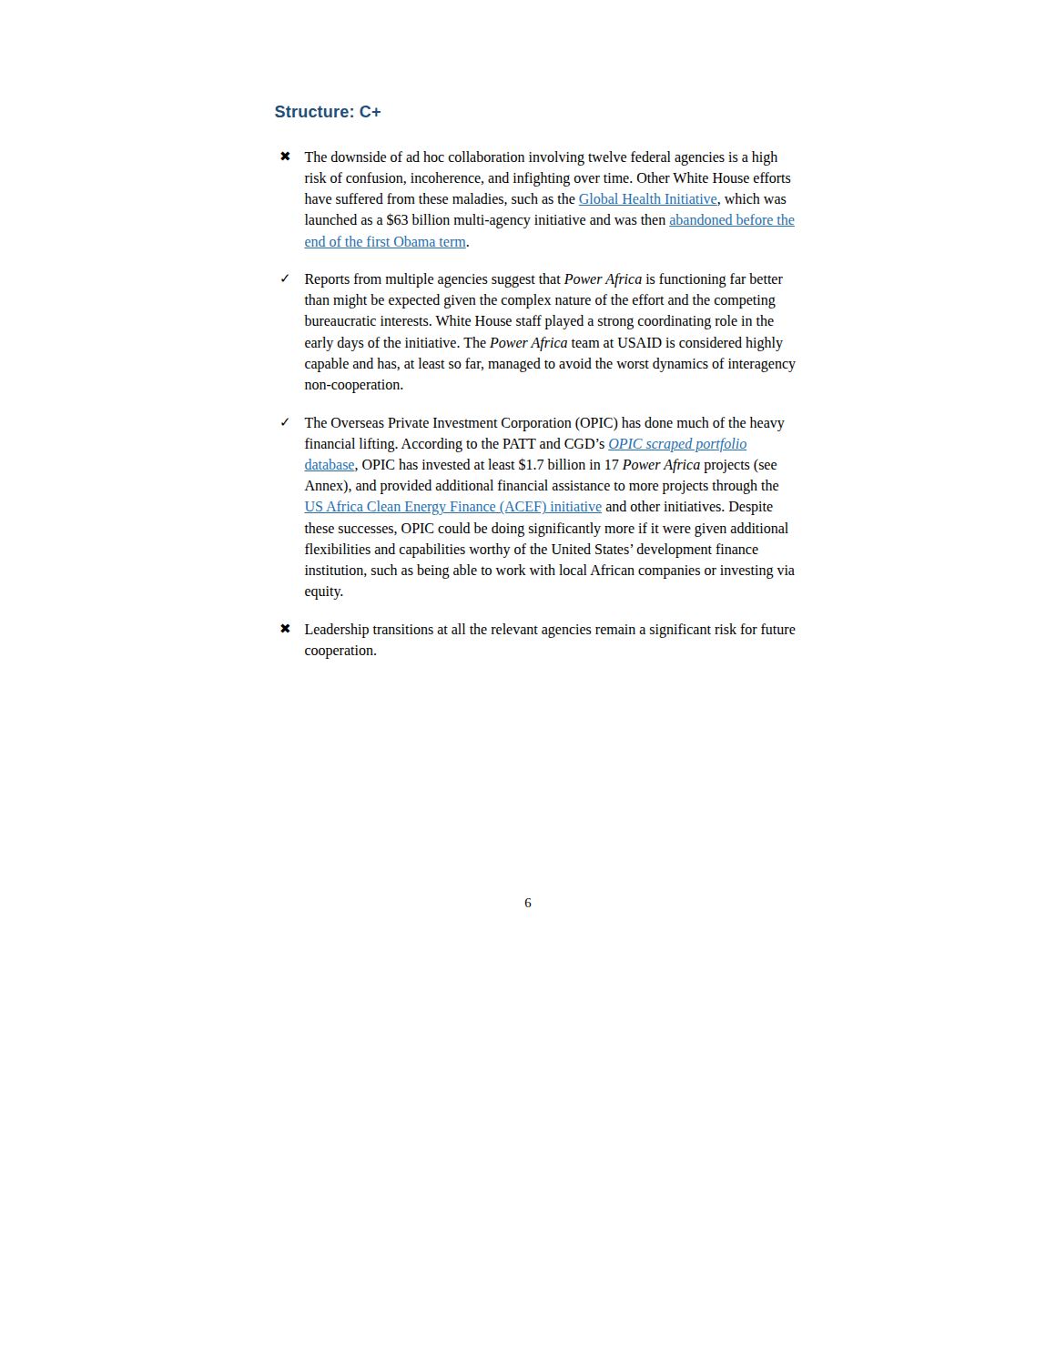Structure: C+
✖ The downside of ad hoc collaboration involving twelve federal agencies is a high risk of confusion, incoherence, and infighting over time. Other White House efforts have suffered from these maladies, such as the Global Health Initiative, which was launched as a $63 billion multi-agency initiative and was then abandoned before the end of the first Obama term.
✓ Reports from multiple agencies suggest that Power Africa is functioning far better than might be expected given the complex nature of the effort and the competing bureaucratic interests. White House staff played a strong coordinating role in the early days of the initiative. The Power Africa team at USAID is considered highly capable and has, at least so far, managed to avoid the worst dynamics of interagency non-cooperation.
✓ The Overseas Private Investment Corporation (OPIC) has done much of the heavy financial lifting. According to the PATT and CGD’s OPIC scraped portfolio database, OPIC has invested at least $1.7 billion in 17 Power Africa projects (see Annex), and provided additional financial assistance to more projects through the US Africa Clean Energy Finance (ACEF) initiative and other initiatives. Despite these successes, OPIC could be doing significantly more if it were given additional flexibilities and capabilities worthy of the United States’ development finance institution, such as being able to work with local African companies or investing via equity.
✖ Leadership transitions at all the relevant agencies remain a significant risk for future cooperation.
6